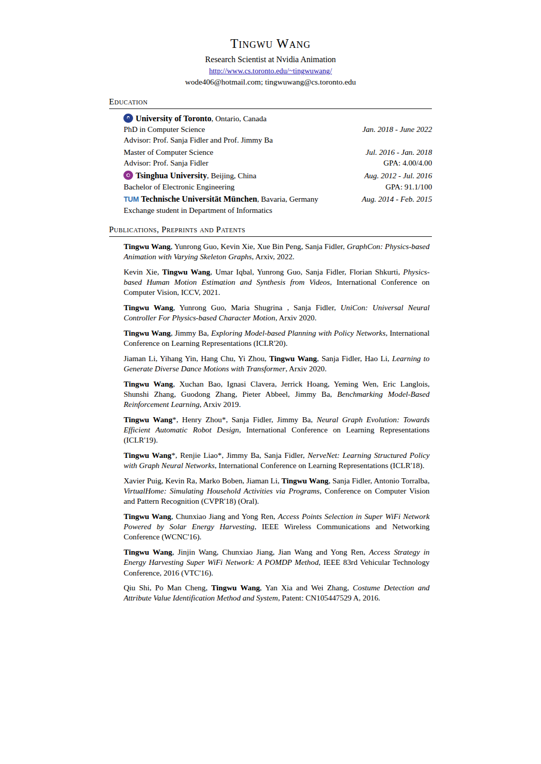Tingwu Wang
Research Scientist at Nvidia Animation
http://www.cs.toronto.edu/~tingwuwang/
wode406@hotmail.com; tingwuwang@cs.toronto.edu
Education
University of Toronto, Ontario, Canada
PhD in Computer Science
Jan. 2018 - June 2022
Advisor: Prof. Sanja Fidler and Prof. Jimmy Ba
Master of Computer Science
Jul. 2016 - Jan. 2018
Advisor: Prof. Sanja Fidler
GPA: 4.00/4.00
Tsinghua University, Beijing, China
Aug. 2012 - Jul. 2016
Bachelor of Electronic Engineering
GPA: 91.1/100
TUM Technische Universität München, Bavaria, Germany
Aug. 2014 - Feb. 2015
Exchange student in Department of Informatics
Publications, Preprints and Patents
Tingwu Wang, Yunrong Guo, Kevin Xie, Xue Bin Peng, Sanja Fidler, GraphCon: Physics-based Animation with Varying Skeleton Graphs, Arxiv, 2022.
Kevin Xie, Tingwu Wang, Umar Iqbal, Yunrong Guo, Sanja Fidler, Florian Shkurti, Physics-based Human Motion Estimation and Synthesis from Videos, International Conference on Computer Vision, ICCV, 2021.
Tingwu Wang, Yunrong Guo, Maria Shugrina , Sanja Fidler, UniCon: Universal Neural Controller For Physics-based Character Motion, Arxiv 2020.
Tingwu Wang, Jimmy Ba, Exploring Model-based Planning with Policy Networks, International Conference on Learning Representations (ICLR'20).
Jiaman Li, Yihang Yin, Hang Chu, Yi Zhou, Tingwu Wang, Sanja Fidler, Hao Li, Learning to Generate Diverse Dance Motions with Transformer, Arxiv 2020.
Tingwu Wang, Xuchan Bao, Ignasi Clavera, Jerrick Hoang, Yeming Wen, Eric Langlois, Shunshi Zhang, Guodong Zhang, Pieter Abbeel, Jimmy Ba, Benchmarking Model-Based Reinforcement Learning, Arxiv 2019.
Tingwu Wang*, Henry Zhou*, Sanja Fidler, Jimmy Ba, Neural Graph Evolution: Towards Efficient Automatic Robot Design, International Conference on Learning Representations (ICLR'19).
Tingwu Wang*, Renjie Liao*, Jimmy Ba, Sanja Fidler, NerveNet: Learning Structured Policy with Graph Neural Networks, International Conference on Learning Representations (ICLR'18).
Xavier Puig, Kevin Ra, Marko Boben, Jiaman Li, Tingwu Wang, Sanja Fidler, Antonio Torralba, VirtualHome: Simulating Household Activities via Programs, Conference on Computer Vision and Pattern Recognition (CVPR'18) (Oral).
Tingwu Wang, Chunxiao Jiang and Yong Ren, Access Points Selection in Super WiFi Network Powered by Solar Energy Harvesting, IEEE Wireless Communications and Networking Conference (WCNC'16).
Tingwu Wang, Jinjin Wang, Chunxiao Jiang, Jian Wang and Yong Ren, Access Strategy in Energy Harvesting Super WiFi Network: A POMDP Method, IEEE 83rd Vehicular Technology Conference, 2016 (VTC'16).
Qiu Shi, Po Man Cheng, Tingwu Wang, Yan Xia and Wei Zhang, Costume Detection and Attribute Value Identification Method and System, Patent: CN105447529 A, 2016.